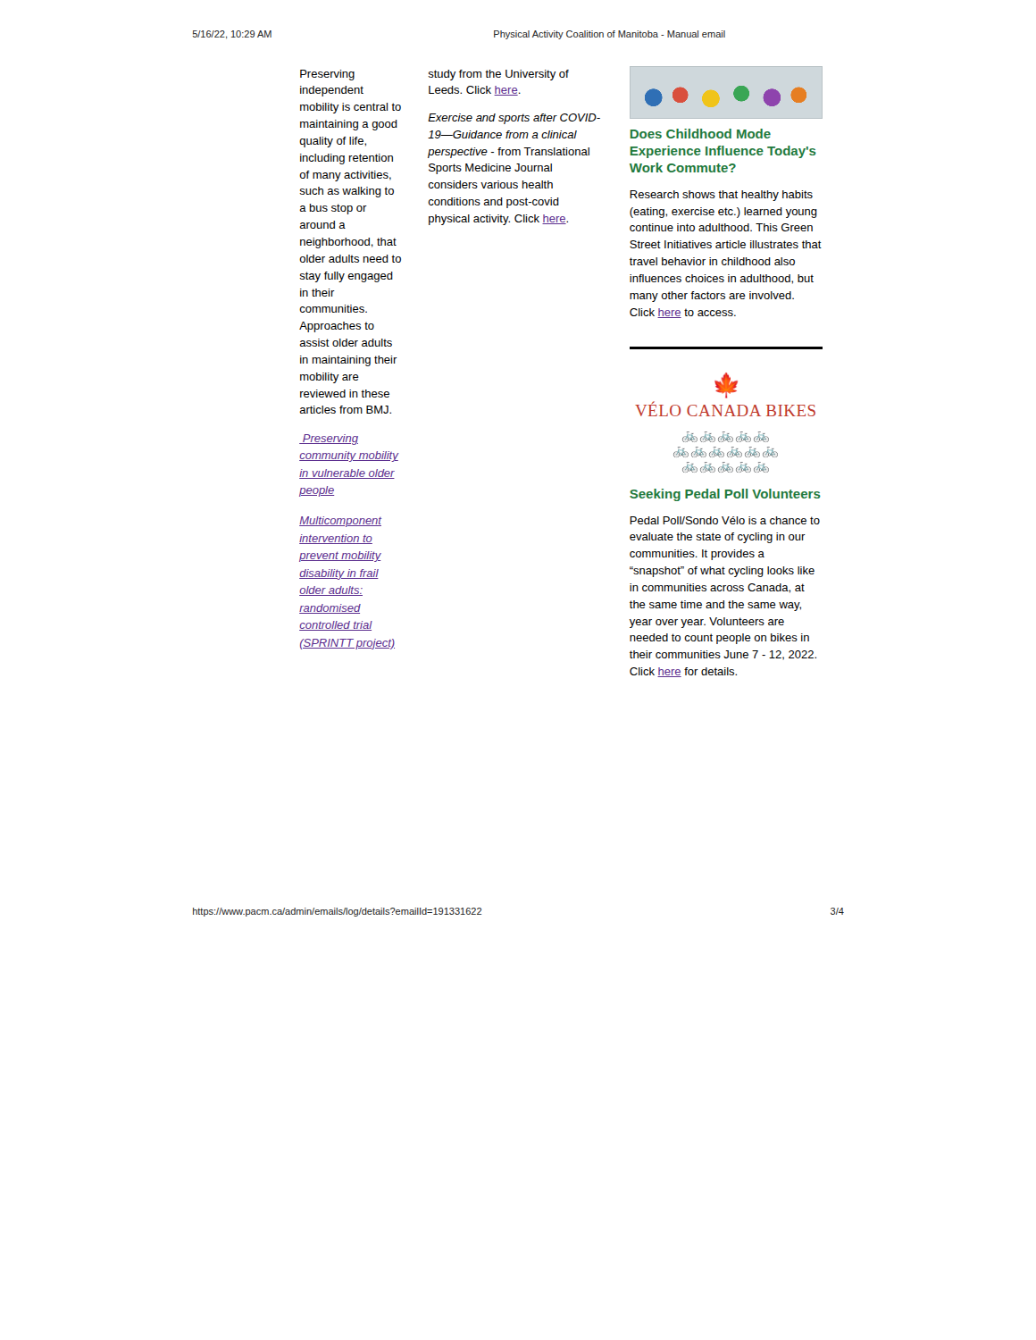5/16/22, 10:29 AM
Physical Activity Coalition of Manitoba - Manual email
Preserving independent mobility is central to maintaining a good quality of life, including retention of many activities, such as walking to a bus stop or around a neighborhood, that older adults need to stay fully engaged in their communities. Approaches to assist older adults in maintaining their mobility are reviewed in these articles from BMJ.
Preserving community mobility in vulnerable older people
Multicomponent intervention to prevent mobility disability in frail older adults: randomised controlled trial (SPRINTT project)
study from the University of Leeds. Click here.
Exercise and sports after COVID-19—Guidance from a clinical perspective - from Translational Sports Medicine Journal considers various health conditions and post-covid physical activity. Click here.
Does Childhood Mode Experience Influence Today's Work Commute?
Research shows that healthy habits (eating, exercise etc.) learned young continue into adulthood. This Green Street Initiatives article illustrates that travel behavior in childhood also influences choices in adulthood, but many other factors are involved. Click here to access.
🍁
VÉLO CANADA BIKES
🚲🚲🚲🚲🚲
🚲🚲🚲🚲🚲🚲
🚲🚲🚲🚲🚲
Seeking Pedal Poll Volunteers
Pedal Poll/Sondo Vélo is a chance to evaluate the state of cycling in our communities. It provides a “snapshot” of what cycling looks like in communities across Canada, at the same time and the same way, year over year. Volunteers are needed to count people on bikes in their communities June 7 - 12, 2022. Click here for details.
https://www.pacm.ca/admin/emails/log/details?emailId=191331622
3/4